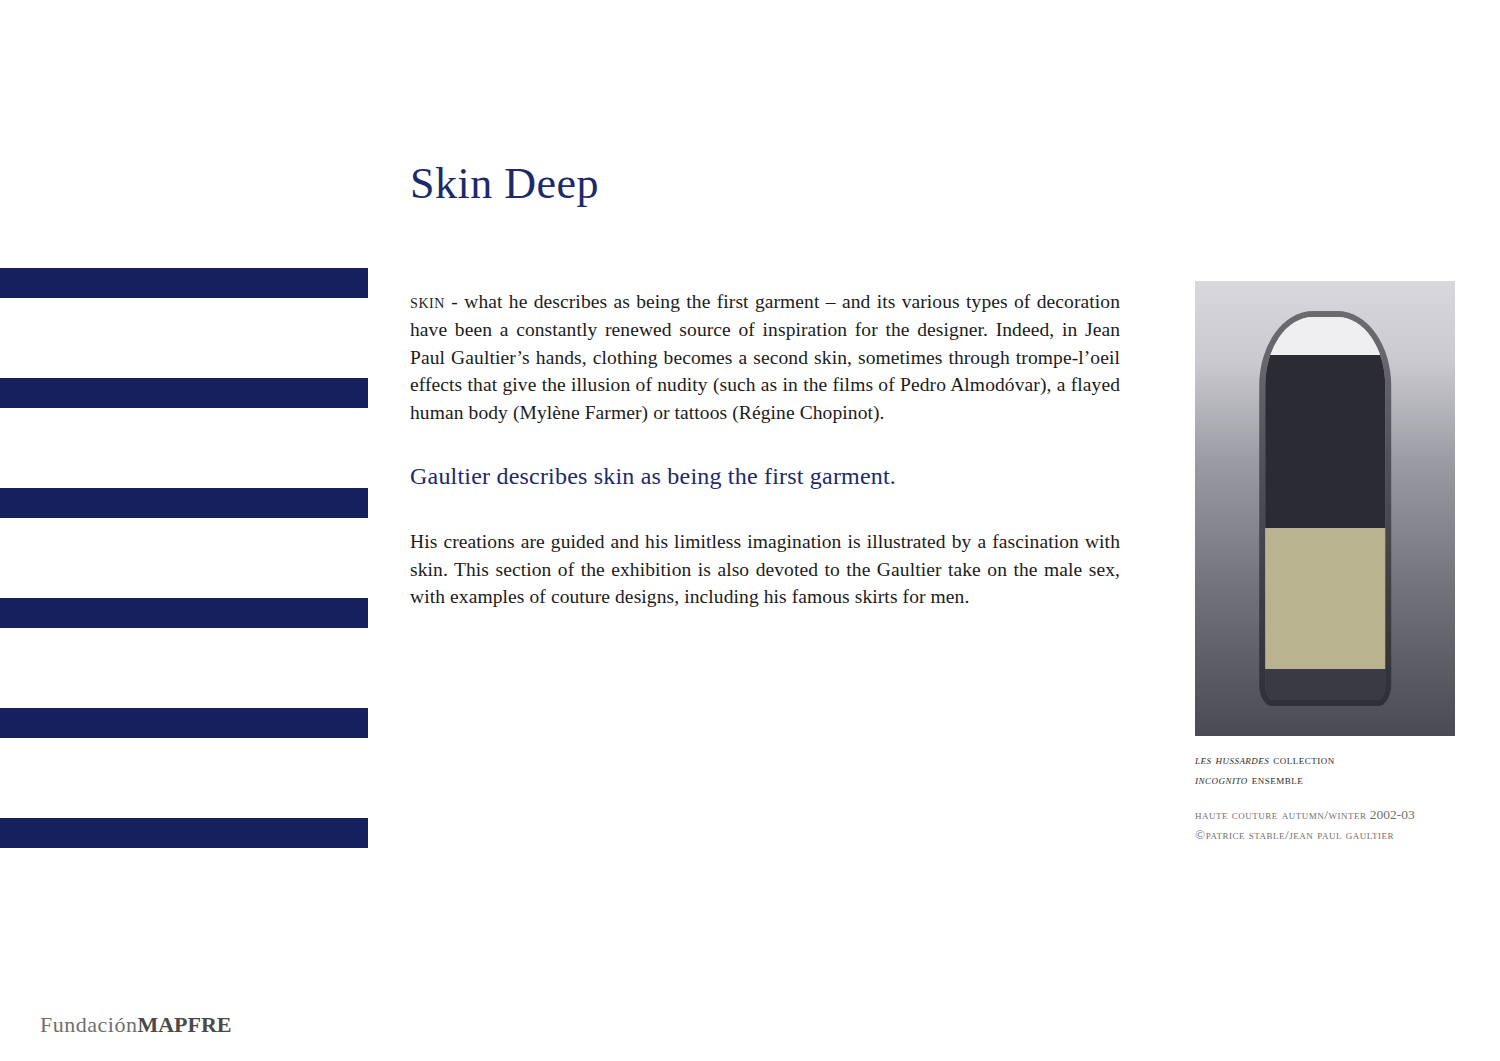Skin Deep
Skin - what he describes as being the first garment – and its various types of decoration have been a constantly renewed source of inspiration for the designer. Indeed, in Jean Paul Gaultier’s hands, clothing becomes a second skin, sometimes through trompe-l’oeil effects that give the illusion of nudity (such as in the films of Pedro Almodóvar), a flayed human body (Mylène Farmer) or tattoos (Régine Chopinot).
Gaultier describes skin as being the first garment.
His creations are guided and his limitless imagination is illustrated by a fascination with skin. This section of the exhibition is also devoted to the Gaultier take on the male sex, with examples of couture designs, including his famous skirts for men.
Les Hussardes collection
Incognito ensemble
Haute couture autumn/winter 2002-03
©Patrice Stable/Jean Paul Gaultier
FundaciónMAPFRE